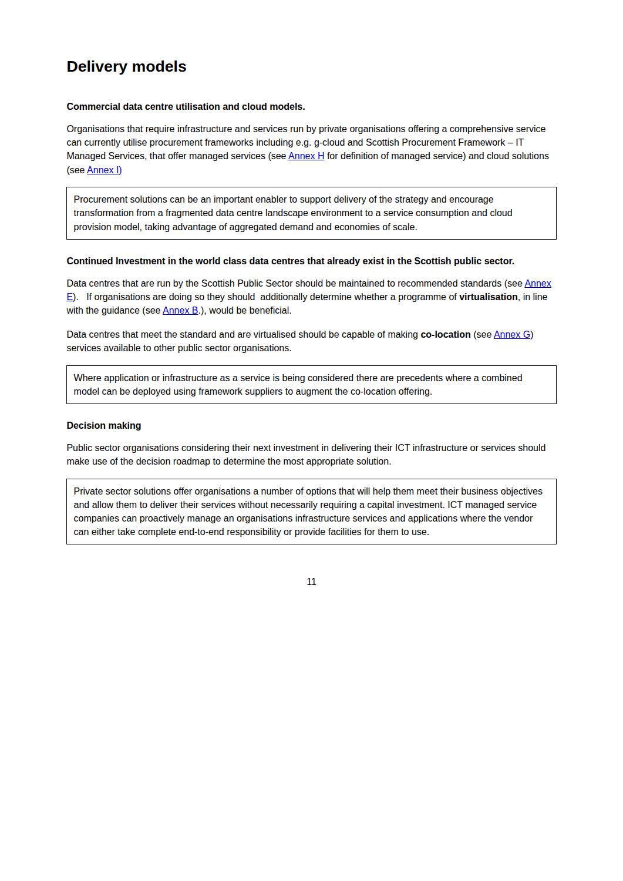Delivery models
Commercial data centre utilisation and cloud models.
Organisations that require infrastructure and services run by private organisations offering a comprehensive service can currently utilise procurement frameworks including e.g. g-cloud and Scottish Procurement Framework – IT Managed Services, that offer managed services (see Annex H for definition of managed service) and cloud solutions (see Annex I)
Procurement solutions can be an important enabler to support delivery of the strategy and encourage transformation from a fragmented data centre landscape environment to a service consumption and cloud provision model, taking advantage of aggregated demand and economies of scale.
Continued Investment in the world class data centres that already exist in the Scottish public sector.
Data centres that are run by the Scottish Public Sector should be maintained to recommended standards (see Annex E). If organisations are doing so they should additionally determine whether a programme of virtualisation, in line with the guidance (see Annex B.), would be beneficial.
Data centres that meet the standard and are virtualised should be capable of making co-location (see Annex G) services available to other public sector organisations.
Where application or infrastructure as a service is being considered there are precedents where a combined model can be deployed using framework suppliers to augment the co-location offering.
Decision making
Public sector organisations considering their next investment in delivering their ICT infrastructure or services should make use of the decision roadmap to determine the most appropriate solution.
Private sector solutions offer organisations a number of options that will help them meet their business objectives and allow them to deliver their services without necessarily requiring a capital investment. ICT managed service companies can proactively manage an organisations infrastructure services and applications where the vendor can either take complete end-to-end responsibility or provide facilities for them to use.
11